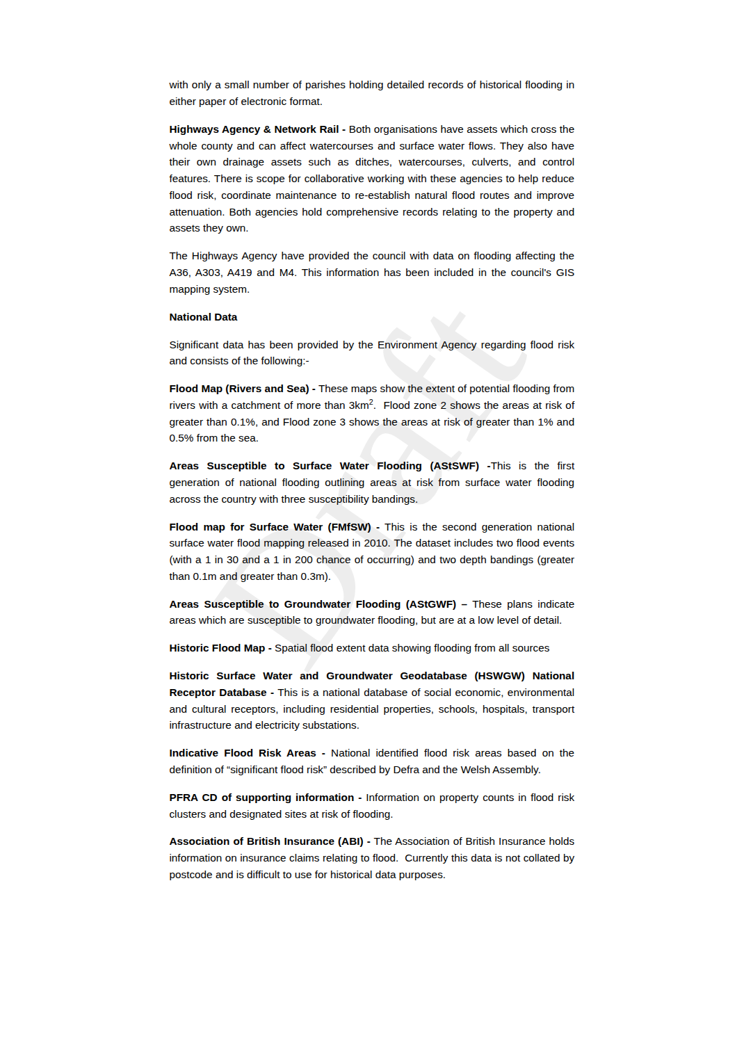Draft
with only a small number of parishes holding detailed records of historical flooding in either paper of electronic format.
Highways Agency & Network Rail - Both organisations have assets which cross the whole county and can affect watercourses and surface water flows. They also have their own drainage assets such as ditches, watercourses, culverts, and control features. There is scope for collaborative working with these agencies to help reduce flood risk, coordinate maintenance to re-establish natural flood routes and improve attenuation. Both agencies hold comprehensive records relating to the property and assets they own.
The Highways Agency have provided the council with data on flooding affecting the A36, A303, A419 and M4. This information has been included in the council's GIS mapping system.
National Data
Significant data has been provided by the Environment Agency regarding flood risk and consists of the following:-
Flood Map (Rivers and Sea) - These maps show the extent of potential flooding from rivers with a catchment of more than 3km2. Flood zone 2 shows the areas at risk of greater than 0.1%, and Flood zone 3 shows the areas at risk of greater than 1% and 0.5% from the sea.
Areas Susceptible to Surface Water Flooding (AStSWF) -This is the first generation of national flooding outlining areas at risk from surface water flooding across the country with three susceptibility bandings.
Flood map for Surface Water (FMfSW) - This is the second generation national surface water flood mapping released in 2010. The dataset includes two flood events (with a 1 in 30 and a 1 in 200 chance of occurring) and two depth bandings (greater than 0.1m and greater than 0.3m).
Areas Susceptible to Groundwater Flooding (AStGWF) – These plans indicate areas which are susceptible to groundwater flooding, but are at a low level of detail.
Historic Flood Map - Spatial flood extent data showing flooding from all sources
Historic Surface Water and Groundwater Geodatabase (HSWGW) National Receptor Database - This is a national database of social economic, environmental and cultural receptors, including residential properties, schools, hospitals, transport infrastructure and electricity substations.
Indicative Flood Risk Areas - National identified flood risk areas based on the definition of “significant flood risk” described by Defra and the Welsh Assembly.
PFRA CD of supporting information - Information on property counts in flood risk clusters and designated sites at risk of flooding.
Association of British Insurance (ABI) - The Association of British Insurance holds information on insurance claims relating to flood. Currently this data is not collated by postcode and is difficult to use for historical data purposes.